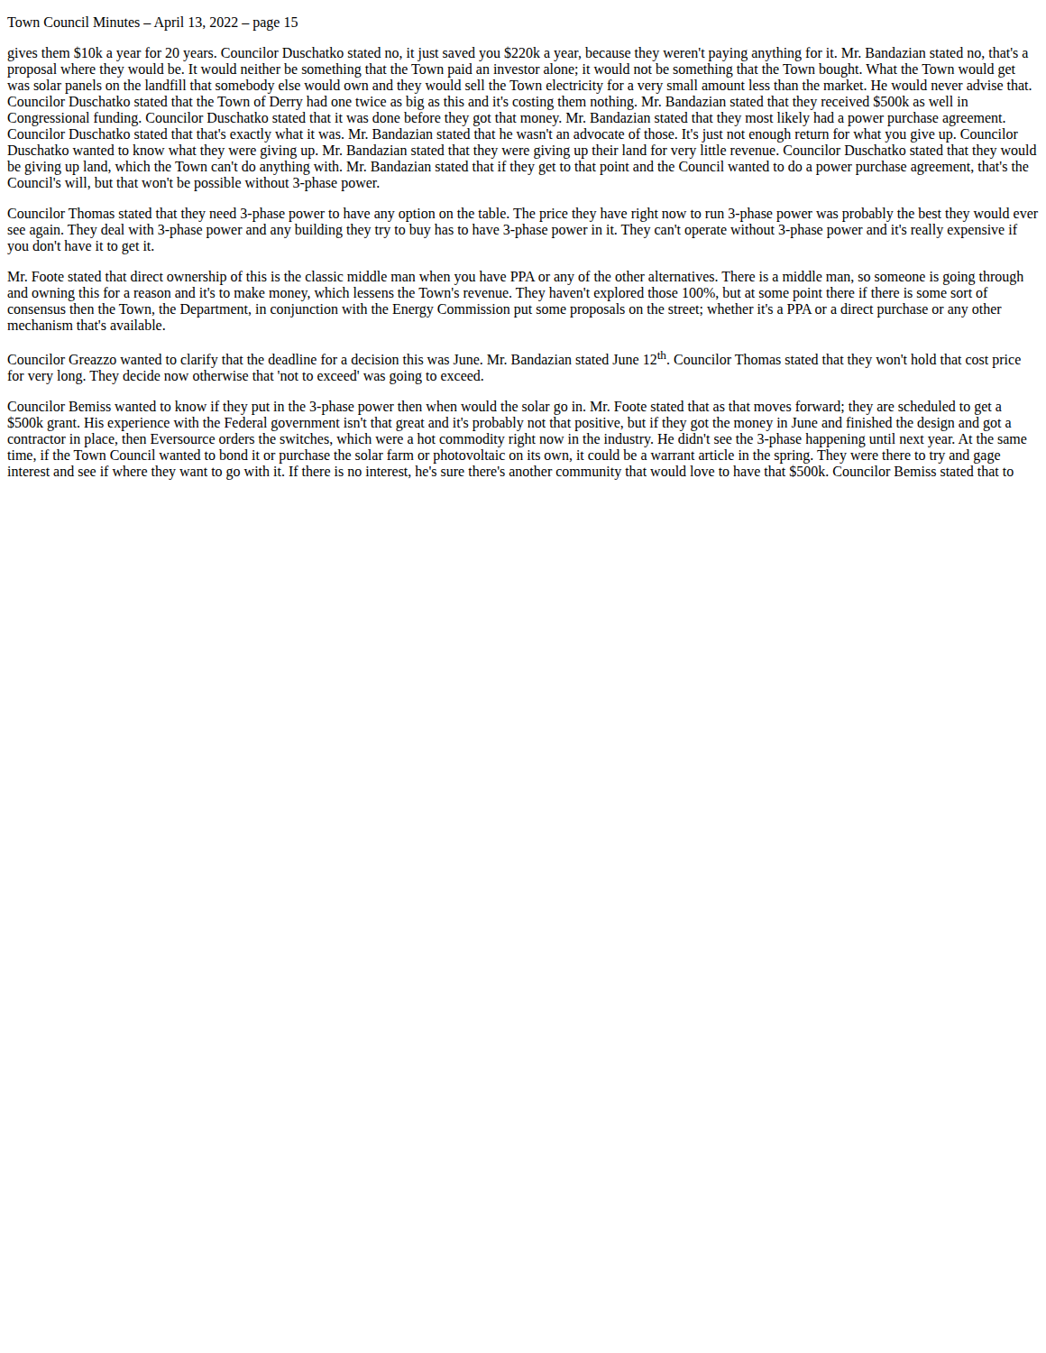Town Council Minutes – April 13, 2022 – page 15
gives them $10k a year for 20 years. Councilor Duschatko stated no, it just saved you $220k a year, because they weren't paying anything for it. Mr. Bandazian stated no, that's a proposal where they would be. It would neither be something that the Town paid an investor alone; it would not be something that the Town bought. What the Town would get was solar panels on the landfill that somebody else would own and they would sell the Town electricity for a very small amount less than the market. He would never advise that. Councilor Duschatko stated that the Town of Derry had one twice as big as this and it's costing them nothing. Mr. Bandazian stated that they received $500k as well in Congressional funding. Councilor Duschatko stated that it was done before they got that money. Mr. Bandazian stated that they most likely had a power purchase agreement. Councilor Duschatko stated that that's exactly what it was. Mr. Bandazian stated that he wasn't an advocate of those. It's just not enough return for what you give up. Councilor Duschatko wanted to know what they were giving up. Mr. Bandazian stated that they were giving up their land for very little revenue. Councilor Duschatko stated that they would be giving up land, which the Town can't do anything with. Mr. Bandazian stated that if they get to that point and the Council wanted to do a power purchase agreement, that's the Council's will, but that won't be possible without 3-phase power.
Councilor Thomas stated that they need 3-phase power to have any option on the table. The price they have right now to run 3-phase power was probably the best they would ever see again. They deal with 3-phase power and any building they try to buy has to have 3-phase power in it. They can't operate without 3-phase power and it's really expensive if you don't have it to get it.
Mr. Foote stated that direct ownership of this is the classic middle man when you have PPA or any of the other alternatives. There is a middle man, so someone is going through and owning this for a reason and it's to make money, which lessens the Town's revenue. They haven't explored those 100%, but at some point there if there is some sort of consensus then the Town, the Department, in conjunction with the Energy Commission put some proposals on the street; whether it's a PPA or a direct purchase or any other mechanism that's available.
Councilor Greazzo wanted to clarify that the deadline for a decision this was June. Mr. Bandazian stated June 12th. Councilor Thomas stated that they won't hold that cost price for very long. They decide now otherwise that 'not to exceed' was going to exceed.
Councilor Bemiss wanted to know if they put in the 3-phase power then when would the solar go in. Mr. Foote stated that as that moves forward; they are scheduled to get a $500k grant. His experience with the Federal government isn't that great and it's probably not that positive, but if they got the money in June and finished the design and got a contractor in place, then Eversource orders the switches, which were a hot commodity right now in the industry. He didn't see the 3-phase happening until next year. At the same time, if the Town Council wanted to bond it or purchase the solar farm or photovoltaic on its own, it could be a warrant article in the spring. They were there to try and gage interest and see if where they want to go with it. If there is no interest, he's sure there's another community that would love to have that $500k. Councilor Bemiss stated that to